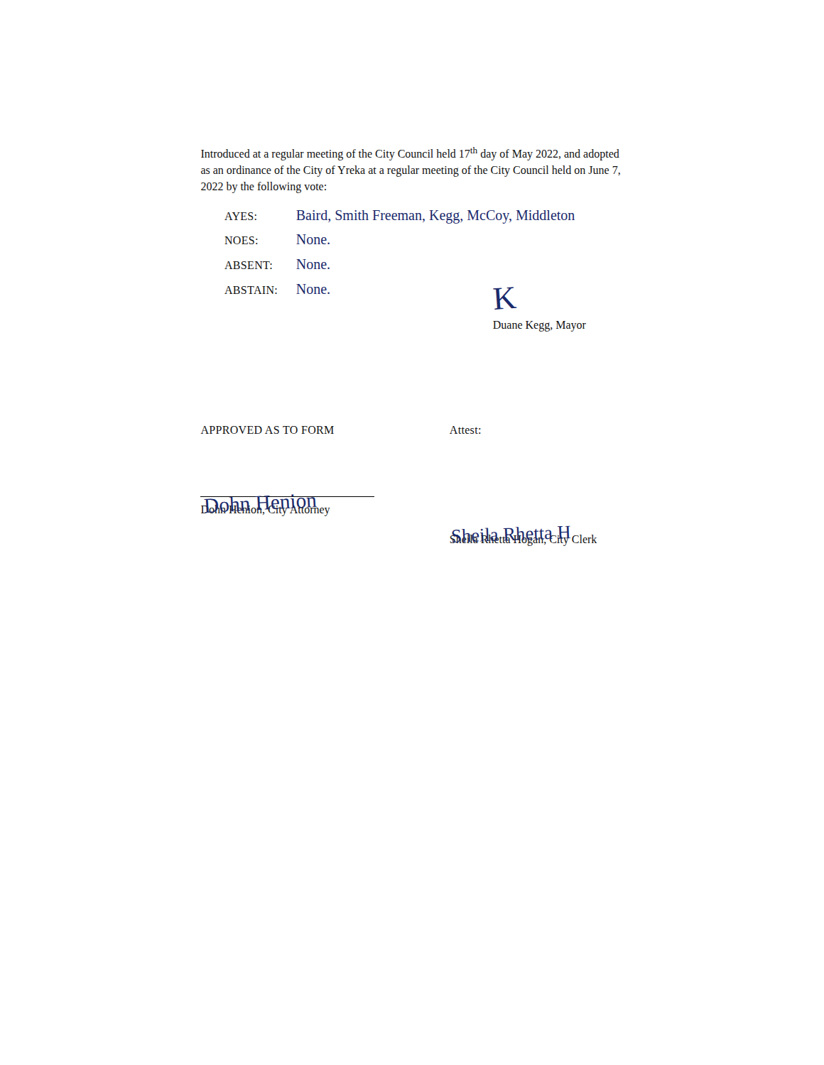Introduced at a regular meeting of the City Council held 17th day of May 2022, and adopted as an ordinance of the City of Yreka at a regular meeting of the City Council held on June 7, 2022 by the following vote:
AYES: Baird, Smith Freeman, Kegg, McCoy, Middleton
NOES: None.
ABSENT: None.
ABSTAIN: None.
K
Duane Kegg, Mayor
APPROVED AS TO FORM
Dohn Henion
Dohn Henion, City Attorney
Attest:
Sheila Rhetta H
Sheila Rhetta Hogan, City Clerk